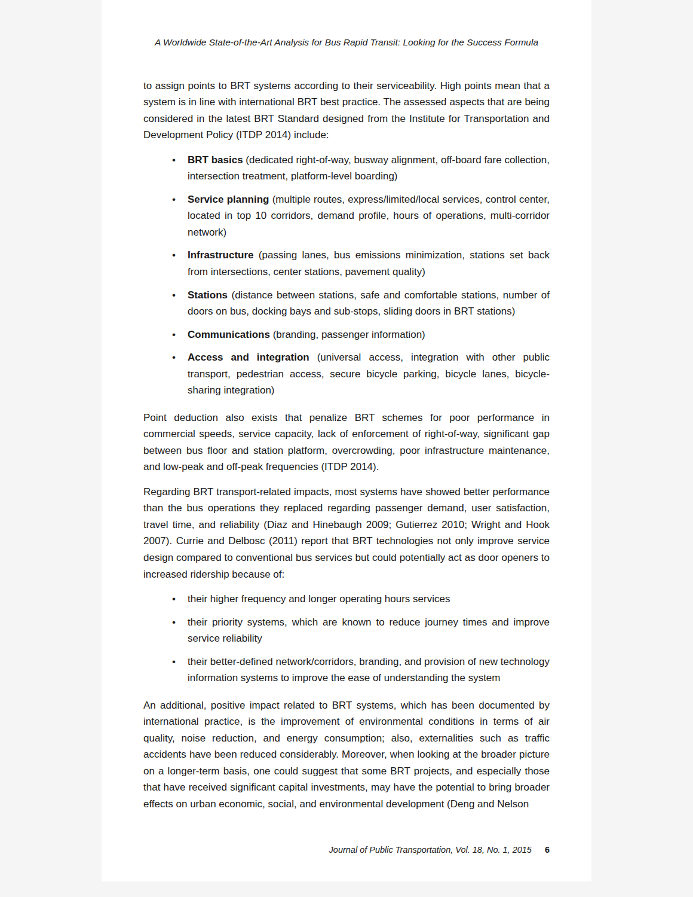A Worldwide State-of-the-Art Analysis for Bus Rapid Transit: Looking for the Success Formula
to assign points to BRT systems according to their serviceability. High points mean that a system is in line with international BRT best practice. The assessed aspects that are being considered in the latest BRT Standard designed from the Institute for Transportation and Development Policy (ITDP 2014) include:
BRT basics (dedicated right-of-way, busway alignment, off-board fare collection, intersection treatment, platform-level boarding)
Service planning (multiple routes, express/limited/local services, control center, located in top 10 corridors, demand profile, hours of operations, multi-corridor network)
Infrastructure (passing lanes, bus emissions minimization, stations set back from intersections, center stations, pavement quality)
Stations (distance between stations, safe and comfortable stations, number of doors on bus, docking bays and sub-stops, sliding doors in BRT stations)
Communications (branding, passenger information)
Access and integration (universal access, integration with other public transport, pedestrian access, secure bicycle parking, bicycle lanes, bicycle-sharing integration)
Point deduction also exists that penalize BRT schemes for poor performance in commercial speeds, service capacity, lack of enforcement of right-of-way, significant gap between bus floor and station platform, overcrowding, poor infrastructure maintenance, and low-peak and off-peak frequencies (ITDP 2014).
Regarding BRT transport-related impacts, most systems have showed better performance than the bus operations they replaced regarding passenger demand, user satisfaction, travel time, and reliability (Diaz and Hinebaugh 2009; Gutierrez 2010; Wright and Hook 2007). Currie and Delbosc (2011) report that BRT technologies not only improve service design compared to conventional bus services but could potentially act as door openers to increased ridership because of:
their higher frequency and longer operating hours services
their priority systems, which are known to reduce journey times and improve service reliability
their better-defined network/corridors, branding, and provision of new technology information systems to improve the ease of understanding the system
An additional, positive impact related to BRT systems, which has been documented by international practice, is the improvement of environmental conditions in terms of air quality, noise reduction, and energy consumption; also, externalities such as traffic accidents have been reduced considerably. Moreover, when looking at the broader picture on a longer-term basis, one could suggest that some BRT projects, and especially those that have received significant capital investments, may have the potential to bring broader effects on urban economic, social, and environmental development (Deng and Nelson
Journal of Public Transportation, Vol. 18, No. 1, 20156